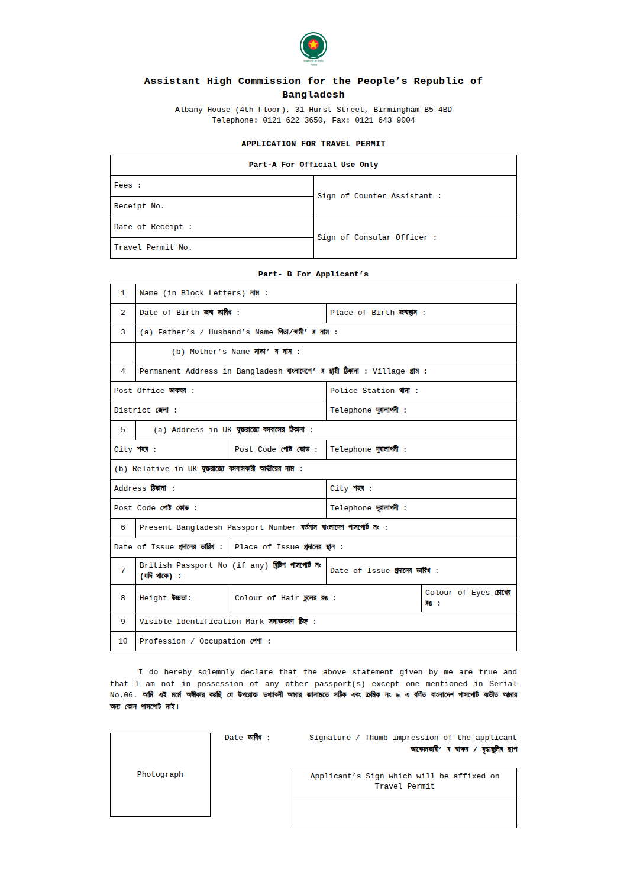গণপ্রজাতন্ত্রী বাংলাদেশ সরকার
Assistant High Commission for the People’s Republic of Bangladesh
Albany House (4th Floor), 31 Hurst Street, Birmingham B5 4BD
Telephone: 0121 622 3650, Fax: 0121 643 9004
APPLICATION FOR TRAVEL PERMIT
| Part-A For Official Use Only |
| Fees : | Sign of Counter Assistant : |
| Receipt No. |
| Date of Receipt : | Sign of Consular Officer : |
| Travel Permit No. |
Part- B For Applicant’s
| 1 | Name (in Block Letters) নাম : |
| 2 | Date of Birth জন্ম তারিখ : | Place of Birth জন্মস্থান : |
| 3 | (a) Father’s / Husband’s Name পিতা/স্বামী’ র নাম : |
| | (b) Mother’s Name মাতা’ র নাম : |
| 4 | Permanent Address in Bangladesh বাংলাদেশে’ র স্থায়ী ঠিকানা : Village গ্রাম : |
| Post Office ডাকঘর : | Police Station থানা : |
| District জেলা : | Telephone দূরালাপনী : |
| 5 | (a) Address in UK যুক্তরাজ্যে বসবাসের ঠিকানা : |
| City শহর : | Post Code পোষ্ট কোড : | Telephone দূরালাপনী : |
| (b) Relative in UK যুক্তরাজ্যে বসবাসকারী আত্মীয়ের নাম : |
| Address ঠিকানা : | City শহর : |
| Post Code পোষ্ট কোড : | Telephone দূরালাপনী : |
| 6 | Present Bangladesh Passport Number বর্তমান বাংলাদেশ পাসপোর্ট নং : |
| Date of Issue প্রদানের তারিখ : | Place of Issue প্রদানের স্থান : |
| 7 | British Passport No (if any) ব্রিটিশ পাসপোর্ট নং (যদি থাকে) : | Date of Issue প্রদানের তারিখ : |
| 8 | Height উচ্চতা : | Colour of Hair চুলের রঙ : | Colour of Eyes চোখের রঙ : |
| 9 | Visible Identification Mark সনাক্তকরণ চিহ্ন : |
| 10 | Profession / Occupation পেশা : |
I do hereby solemnly declare that the above statement given by me are true and that I am not in possession of any other passport(s) except one mentioned in Serial No.06. আমি এই মর্মে অঙ্গীকার করছি যে উপরোক্ত তথ্যাবলী আমার জানামতে সঠিক এবং ক্রমিক নং ৬ এ বর্ণিত বাংলাদেশ পাসপোর্ট ব্যতীত আমার অন্য কোন পাসপোর্ট নাই।
Photograph
Date তারিখ :
Signature / Thumb impression of the applicant আবেদনকারী’ র স্বাক্ষর / বৃদ্ধাঙ্গুলির ছাপ
Applicant’s Sign which will be affixed on
Travel Permit